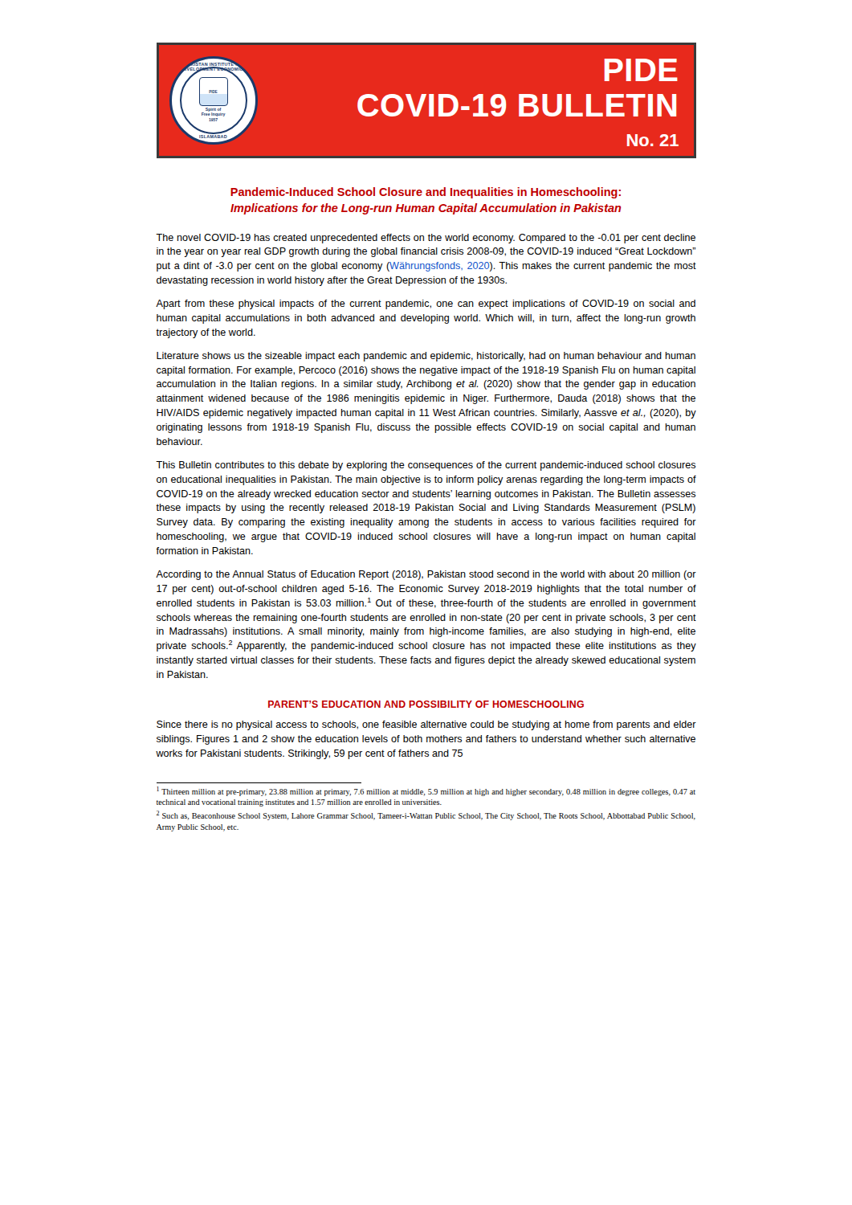PAKISTAN INSTITUTE OF DEVELOPMENT ECONOMICS ISLAMABAD
PIDE
Spirit of
Free Inquiry
1957
PIDE
COVID-19 BULLETIN
No. 21
Pandemic-Induced School Closure and Inequalities in Homeschooling:
Implications for the Long-run Human Capital Accumulation in Pakistan
The novel COVID-19 has created unprecedented effects on the world economy. Compared to the -0.01 per cent decline in the year on year real GDP growth during the global financial crisis 2008-09, the COVID-19 induced “Great Lockdown” put a dint of -3.0 per cent on the global economy (Währungsfonds, 2020). This makes the current pandemic the most devastating recession in world history after the Great Depression of the 1930s.
Apart from these physical impacts of the current pandemic, one can expect implications of COVID-19 on social and human capital accumulations in both advanced and developing world. Which will, in turn, affect the long-run growth trajectory of the world.
Literature shows us the sizeable impact each pandemic and epidemic, historically, had on human behaviour and human capital formation. For example, Percoco (2016) shows the negative impact of the 1918-19 Spanish Flu on human capital accumulation in the Italian regions. In a similar study, Archibong et al. (2020) show that the gender gap in education attainment widened because of the 1986 meningitis epidemic in Niger. Furthermore, Dauda (2018) shows that the HIV/AIDS epidemic negatively impacted human capital in 11 West African countries. Similarly, Aassve et al., (2020), by originating lessons from 1918-19 Spanish Flu, discuss the possible effects COVID-19 on social capital and human behaviour.
This Bulletin contributes to this debate by exploring the consequences of the current pandemic-induced school closures on educational inequalities in Pakistan. The main objective is to inform policy arenas regarding the long-term impacts of COVID-19 on the already wrecked education sector and students’ learning outcomes in Pakistan. The Bulletin assesses these impacts by using the recently released 2018-19 Pakistan Social and Living Standards Measurement (PSLM) Survey data. By comparing the existing inequality among the students in access to various facilities required for homeschooling, we argue that COVID-19 induced school closures will have a long-run impact on human capital formation in Pakistan.
According to the Annual Status of Education Report (2018), Pakistan stood second in the world with about 20 million (or 17 per cent) out-of-school children aged 5-16. The Economic Survey 2018-2019 highlights that the total number of enrolled students in Pakistan is 53.03 million.1 Out of these, three-fourth of the students are enrolled in government schools whereas the remaining one-fourth students are enrolled in non-state (20 per cent in private schools, 3 per cent in Madrassahs) institutions. A small minority, mainly from high-income families, are also studying in high-end, elite private schools.2 Apparently, the pandemic-induced school closure has not impacted these elite institutions as they instantly started virtual classes for their students. These facts and figures depict the already skewed educational system in Pakistan.
PARENT’S EDUCATION AND POSSIBILITY OF HOMESCHOOLING
Since there is no physical access to schools, one feasible alternative could be studying at home from parents and elder siblings. Figures 1 and 2 show the education levels of both mothers and fathers to understand whether such alternative works for Pakistani students. Strikingly, 59 per cent of fathers and 75
1 Thirteen million at pre-primary, 23.88 million at primary, 7.6 million at middle, 5.9 million at high and higher secondary, 0.48 million in degree colleges, 0.47 at technical and vocational training institutes and 1.57 million are enrolled in universities.
2 Such as, Beaconhouse School System, Lahore Grammar School, Tameer-i-Wattan Public School, The City School, The Roots School, Abbottabad Public School, Army Public School, etc.